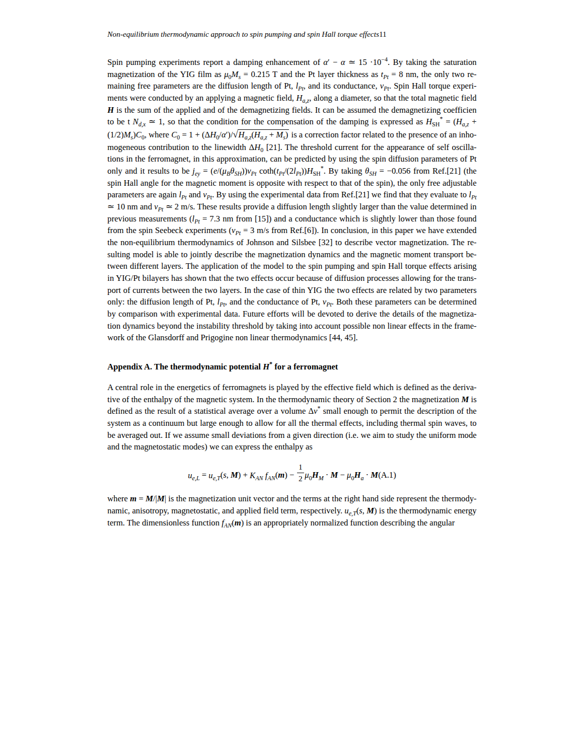Non-equilibrium thermodynamic approach to spin pumping and spin Hall torque effects11
Spin pumping experiments report a damping enhancement of α′ − α ≃ 15 ·10−4. By taking the saturation magnetization of the YIG film as μ0Ms = 0.215 T and the Pt layer thickness as tPt = 8 nm, the only two remaining free parameters are the diffusion length of Pt, lPt, and its conductance, vPt. Spin Hall torque experiments were conducted by an applying a magnetic field, Ha,z, along a diameter, so that the total magnetic field H is the sum of the applied and of the demagnetizing fields. It can be assumed the demagnetizing coefficien to be t Nd,x ≃ 1, so that the condition for the compensation of the damping is expressed as HSH* = (Ha,z + (1/2)Ms)C0, where C0 = 1 + (ΔH0/α′)/√Ha,z(Ha,z + Ms) is a correction factor related to the presence of an inhomogeneous contribution to the linewidth ΔH0 [21]. The threshold current for the appearance of self oscillations in the ferromagnet, in this approximation, can be predicted by using the spin diffusion parameters of Pt only and it results to be jey = (e/(μBθSH))vPt coth(tPt/(2lPt))HSH*. By taking θSH = −0.056 from Ref.[21] (the spin Hall angle for the magnetic moment is opposite with respect to that of the spin), the only free adjustable parameters are again lPt and vPt. By using the experimental data from Ref.[21] we find that they evaluate to lPt ≃ 10 nm and vPt ≃ 2 m/s. These results provide a diffusion length slightly larger than the value determined in previous measurements (lPt = 7.3 nm from [15]) and a conductance which is slightly lower than those found from the spin Seebeck experiments (vPt = 3 m/s from Ref.[6]). In conclusion, in this paper we have extended the non-equilibrium thermodynamics of Johnson and Silsbee [32] to describe vector magnetization. The resulting model is able to jointly describe the magnetization dynamics and the magnetic moment transport between different layers. The application of the model to the spin pumping and spin Hall torque effects arising in YIG/Pt bilayers has shown that the two effects occur because of diffusion processes allowing for the transport of currents between the two layers. In the case of thin YIG the two effects are related by two parameters only: the diffusion length of Pt, lPt, and the conductance of Pt, vPt. Both these parameters can be determined by comparison with experimental data. Future efforts will be devoted to derive the details of the magnetization dynamics beyond the instability threshold by taking into account possible non linear effects in the framework of the Glansdorff and Prigogine non linear thermodynamics [44, 45].
Appendix A. The thermodynamic potential H* for a ferromagnet
A central role in the energetics of ferromagnets is played by the effective field which is defined as the derivative of the enthalpy of the magnetic system. In the thermodynamic theory of Section 2 the magnetization M is defined as the result of a statistical average over a volume Δv* small enough to permit the description of the system as a continuum but large enough to allow for all the thermal effects, including thermal spin waves, to be averaged out. If we assume small deviations from a given direction (i.e. we aim to study the uniform mode and the magnetostatic modes) we can express the enthalpy as
ue,L = ue,T(s, M) + KAN fAN(m) − 12 μ0HM · M − μ0Ha · M(A.1)
where m = M/|M| is the magnetization unit vector and the terms at the right hand side represent the thermodynamic, anisotropy, magnetostatic, and applied field term, respectively. ue,T(s, M) is the thermodynamic energy term. The dimensionless function fAN(m) is an appropriately normalized function describing the angular